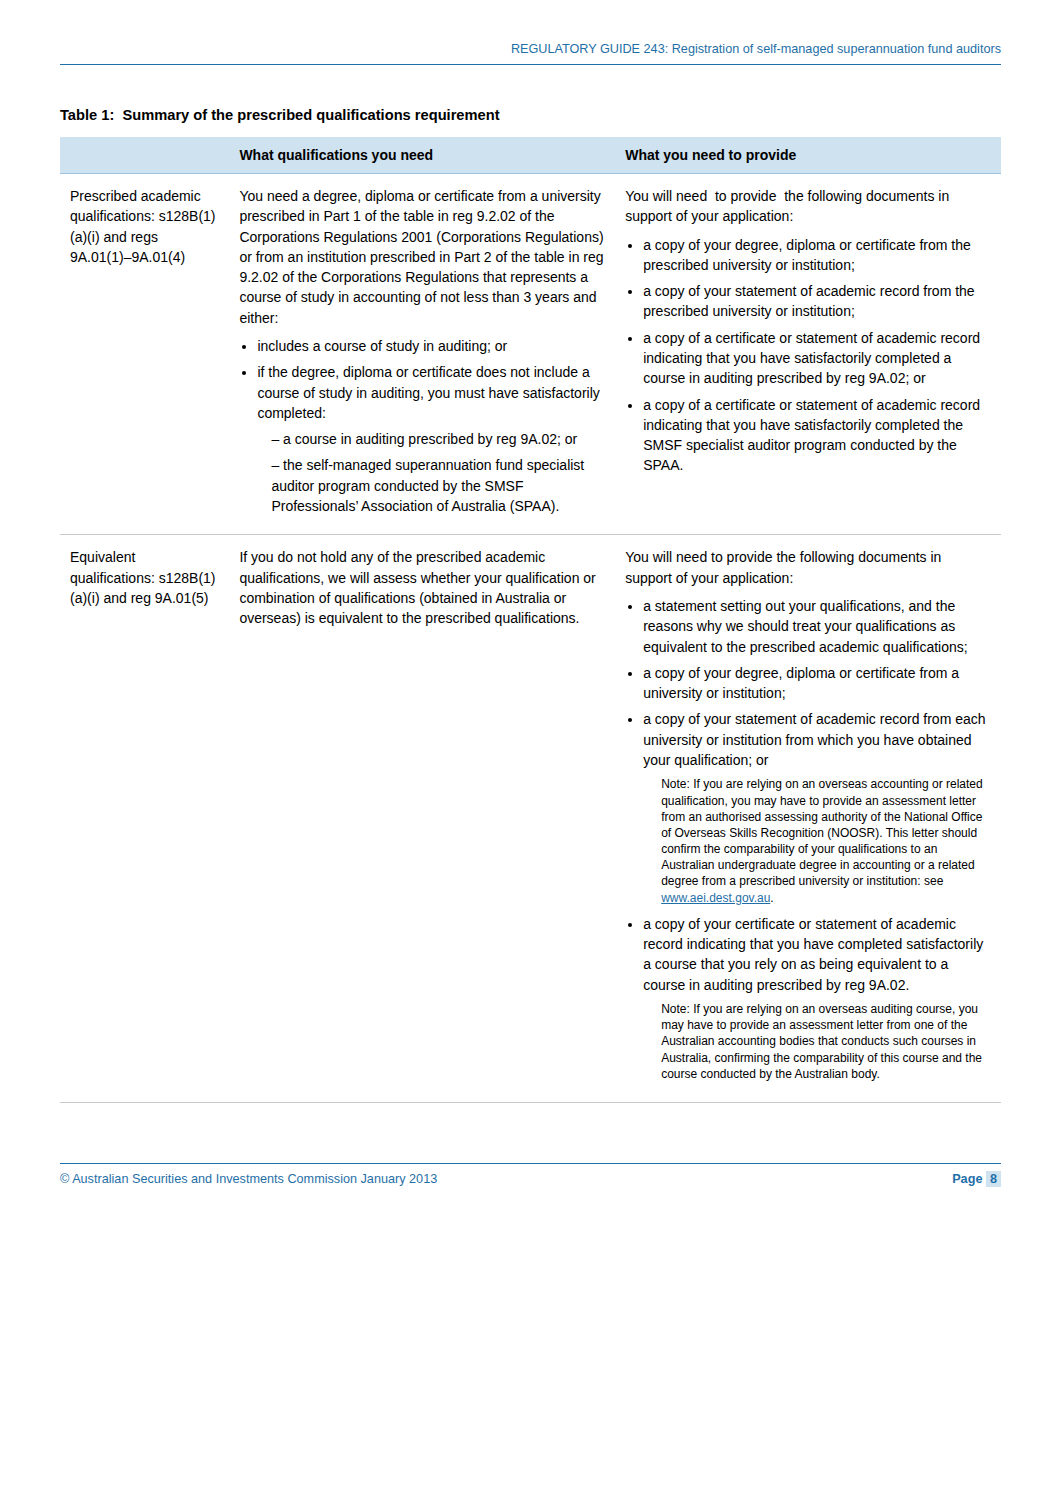REGULATORY GUIDE 243: Registration of self-managed superannuation fund auditors
Table 1: Summary of the prescribed qualifications requirement
| | What qualifications you need | What you need to provide |
| --- | --- | --- |
| Prescribed academic qualifications: s128B(1)(a)(i) and regs 9A.01(1)–9A.01(4) | You need a degree, diploma or certificate from a university prescribed in Part 1 of the table in reg 9.2.02 of the Corporations Regulations 2001 (Corporations Regulations) or from an institution prescribed in Part 2 of the table in reg 9.2.02 of the Corporations Regulations that represents a course of study in accounting of not less than 3 years and either: includes a course of study in auditing; or if the degree, diploma or certificate does not include a course of study in auditing, you must have satisfactorily completed: a course in auditing prescribed by reg 9A.02; or the self-managed superannuation fund specialist auditor program conducted by the SMSF Professionals’ Association of Australia (SPAA). | You will need to provide the following documents in support of your application: a copy of your degree, diploma or certificate from the prescribed university or institution; a copy of your statement of academic record from the prescribed university or institution; a copy of a certificate or statement of academic record indicating that you have satisfactorily completed a course in auditing prescribed by reg 9A.02; or a copy of a certificate or statement of academic record indicating that you have satisfactorily completed the SMSF specialist auditor program conducted by the SPAA. |
| Equivalent qualifications: s128B(1)(a)(i) and reg 9A.01(5) | If you do not hold any of the prescribed academic qualifications, we will assess whether your qualification or combination of qualifications (obtained in Australia or overseas) is equivalent to the prescribed qualifications. | You will need to provide the following documents in support of your application: a statement setting out your qualifications, and the reasons why we should treat your qualifications as equivalent to the prescribed academic qualifications; a copy of your degree, diploma or certificate from a university or institution; a copy of your statement of academic record from each university or institution from which you have obtained your qualification; or Note: If you are relying on an overseas accounting or related qualification, you may have to provide an assessment letter from an authorised assessing authority of the National Office of Overseas Skills Recognition (NOOSR). This letter should confirm the comparability of your qualifications to an Australian undergraduate degree in accounting or a related degree from a prescribed university or institution: see www.aei.dest.gov.au . a copy of your certificate or statement of academic record indicating that you have completed satisfactorily a course that you rely on as being equivalent to a course in auditing prescribed by reg 9A.02. Note: If you are relying on an overseas auditing course, you may have to provide an assessment letter from one of the Australian accounting bodies that conducts such courses in Australia, confirming the comparability of this course and the course conducted by the Australian body. |
© Australian Securities and Investments Commission January 2013
Page 8